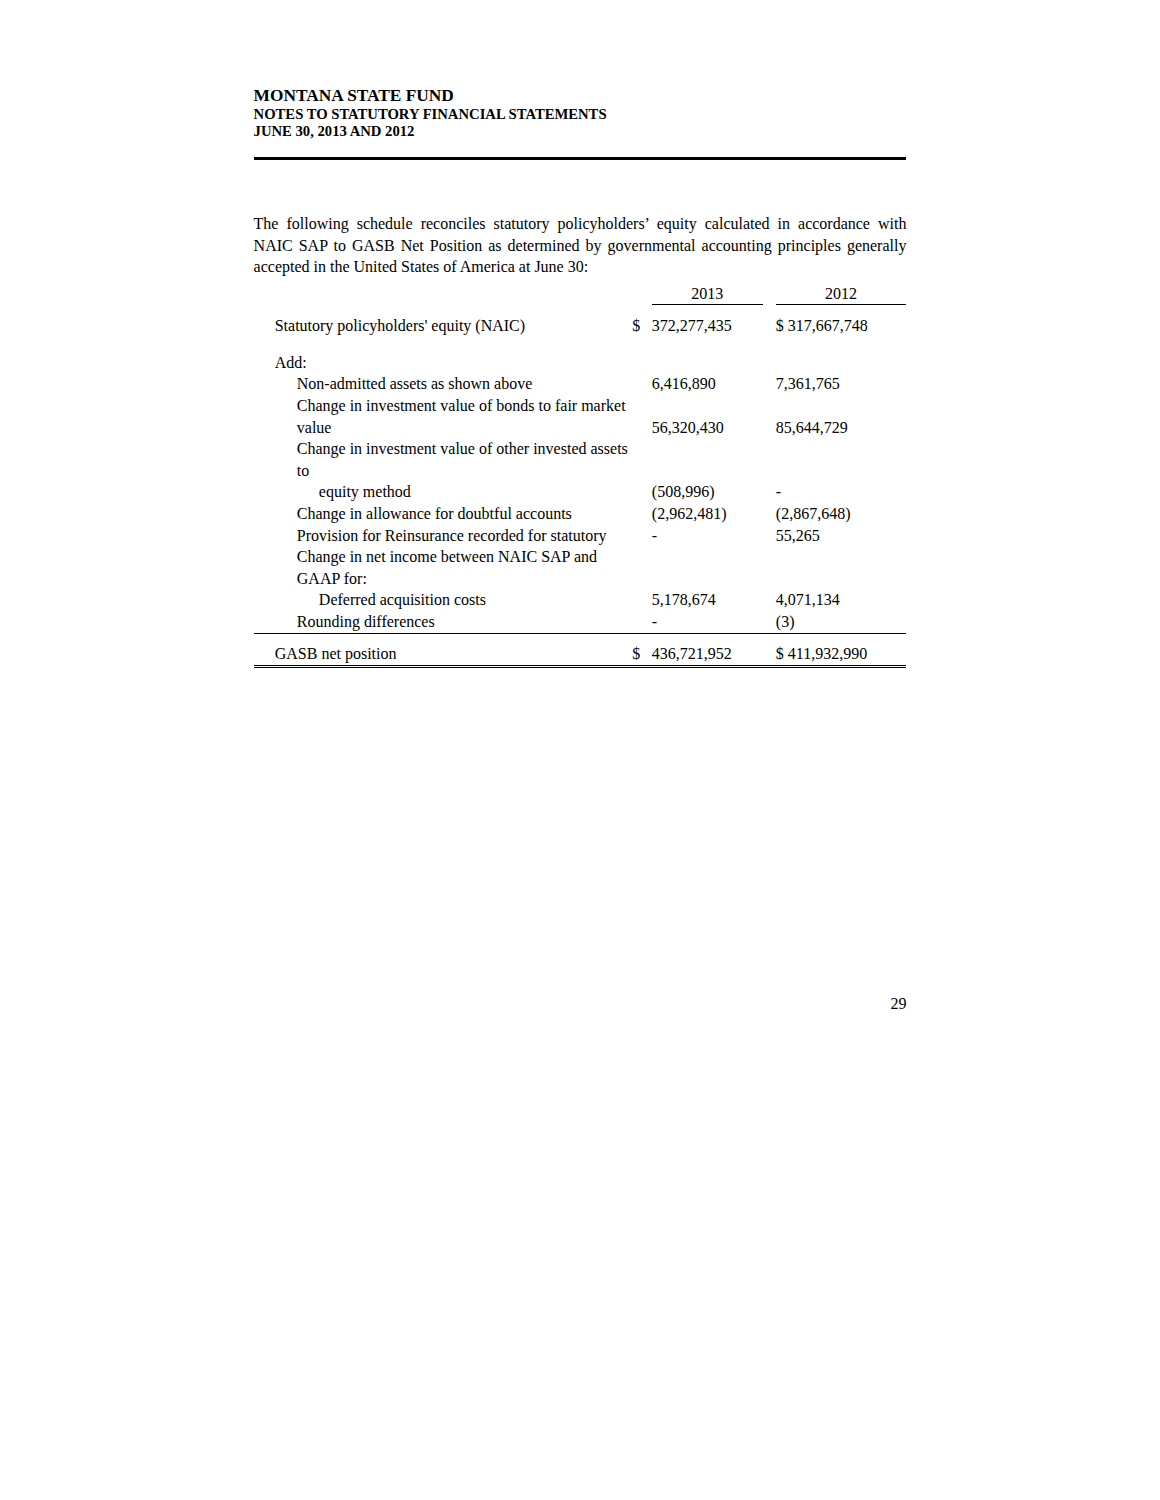MONTANA STATE FUND
NOTES TO STATUTORY FINANCIAL STATEMENTS
JUNE 30, 2013 AND 2012
The following schedule reconciles statutory policyholders’ equity calculated in accordance with NAIC SAP to GASB Net Position as determined by governmental accounting principles generally accepted in the United States of America at June 30:
| | | 2013 | | 2012 |
| Statutory policyholders' equity (NAIC) | $ | 372,277,435 | | $ 317,667,748 |
| Add: | | | | |
| Non-admitted assets as shown above | | 6,416,890 | | 7,361,765 |
| Change in investment value of bonds to fair market value | | 56,320,430 | | 85,644,729 |
| Change in investment value of other invested assets to | | | | |
| equity method | | (508,996) | | - |
| Change in allowance for doubtful accounts | | (2,962,481) | | (2,867,648) |
| Provision for Reinsurance recorded for statutory | | - | | 55,265 |
| Change in net income between NAIC SAP and GAAP for: | | | | |
| Deferred acquisition costs | | 5,178,674 | | 4,071,134 |
| Rounding differences | | - | | (3) |
| GASB net position | $ | 436,721,952 | | $ 411,932,990 |
29